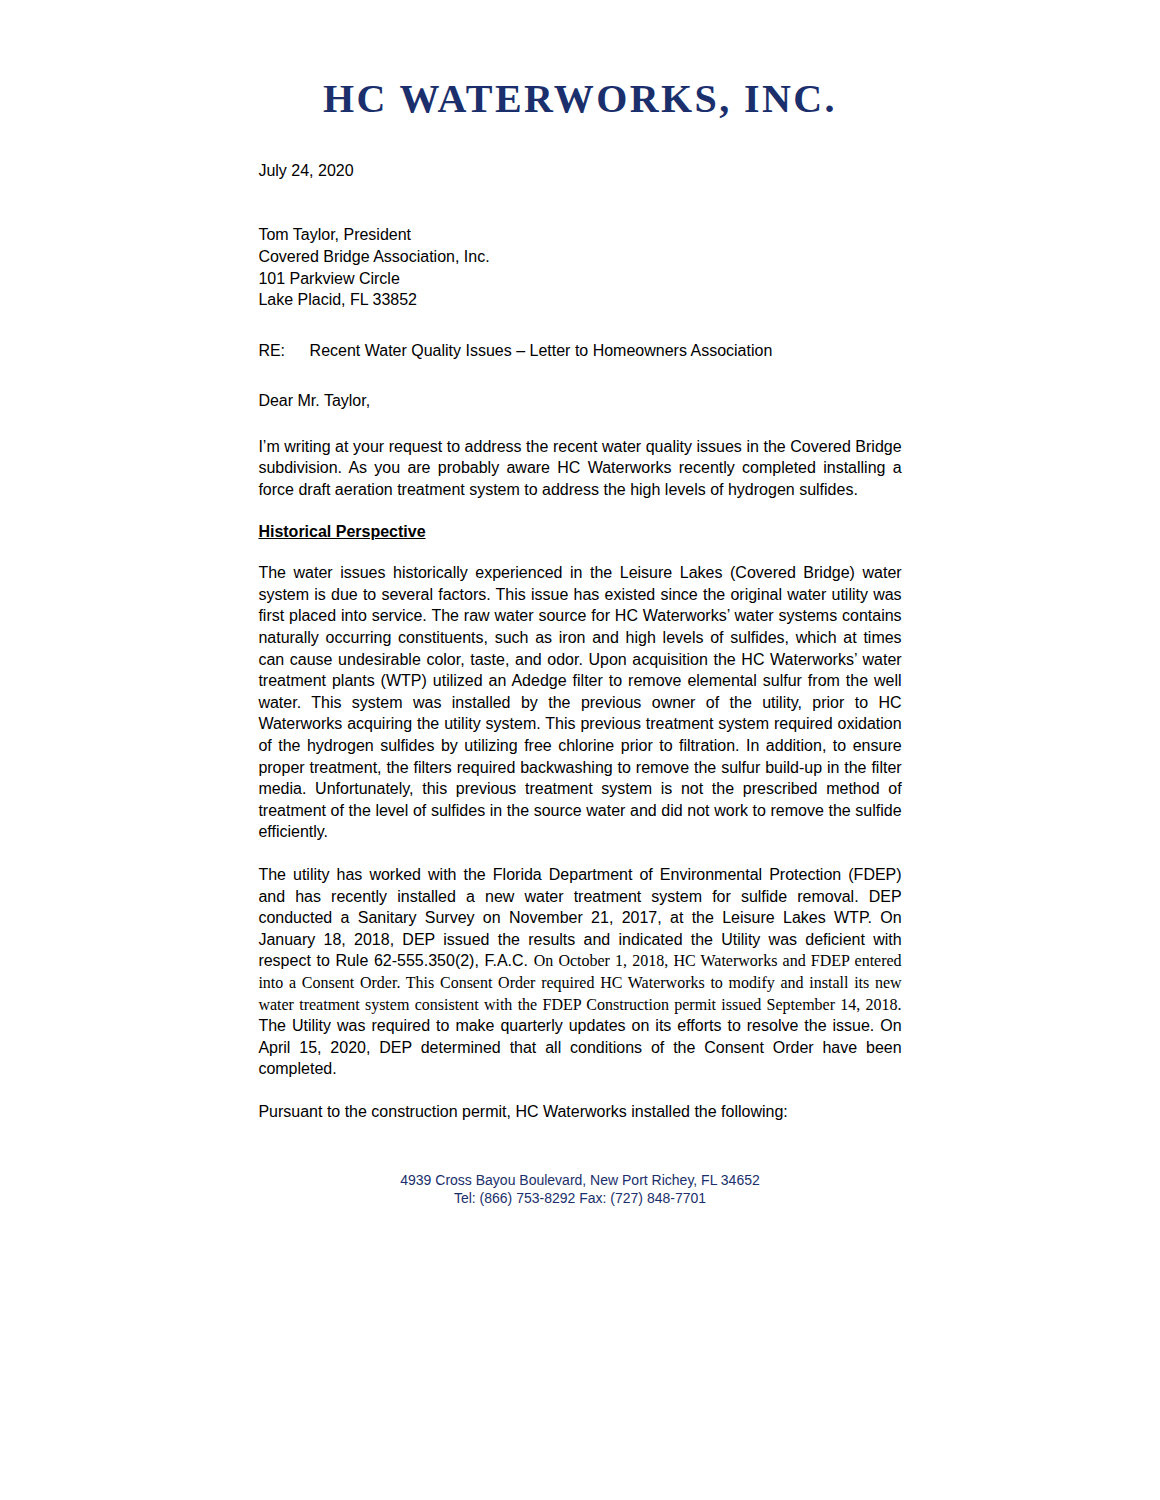HC WATERWORKS, INC.
July 24, 2020
Tom Taylor, President
Covered Bridge Association, Inc.
101 Parkview Circle
Lake Placid, FL 33852
RE: Recent Water Quality Issues – Letter to Homeowners Association
Dear Mr. Taylor,
I’m writing at your request to address the recent water quality issues in the Covered Bridge subdivision. As you are probably aware HC Waterworks recently completed installing a force draft aeration treatment system to address the high levels of hydrogen sulfides.
Historical Perspective
The water issues historically experienced in the Leisure Lakes (Covered Bridge) water system is due to several factors. This issue has existed since the original water utility was first placed into service. The raw water source for HC Waterworks’ water systems contains naturally occurring constituents, such as iron and high levels of sulfides, which at times can cause undesirable color, taste, and odor. Upon acquisition the HC Waterworks’ water treatment plants (WTP) utilized an Adedge filter to remove elemental sulfur from the well water. This system was installed by the previous owner of the utility, prior to HC Waterworks acquiring the utility system. This previous treatment system required oxidation of the hydrogen sulfides by utilizing free chlorine prior to filtration. In addition, to ensure proper treatment, the filters required backwashing to remove the sulfur build-up in the filter media. Unfortunately, this previous treatment system is not the prescribed method of treatment of the level of sulfides in the source water and did not work to remove the sulfide efficiently.
The utility has worked with the Florida Department of Environmental Protection (FDEP) and has recently installed a new water treatment system for sulfide removal. DEP conducted a Sanitary Survey on November 21, 2017, at the Leisure Lakes WTP. On January 18, 2018, DEP issued the results and indicated the Utility was deficient with respect to Rule 62-555.350(2), F.A.C. On October 1, 2018, HC Waterworks and FDEP entered into a Consent Order. This Consent Order required HC Waterworks to modify and install its new water treatment system consistent with the FDEP Construction permit issued September 14, 2018. The Utility was required to make quarterly updates on its efforts to resolve the issue. On April 15, 2020, DEP determined that all conditions of the Consent Order have been completed.
Pursuant to the construction permit, HC Waterworks installed the following:
4939 Cross Bayou Boulevard, New Port Richey, FL 34652 Tel: (866) 753-8292 Fax: (727) 848-7701